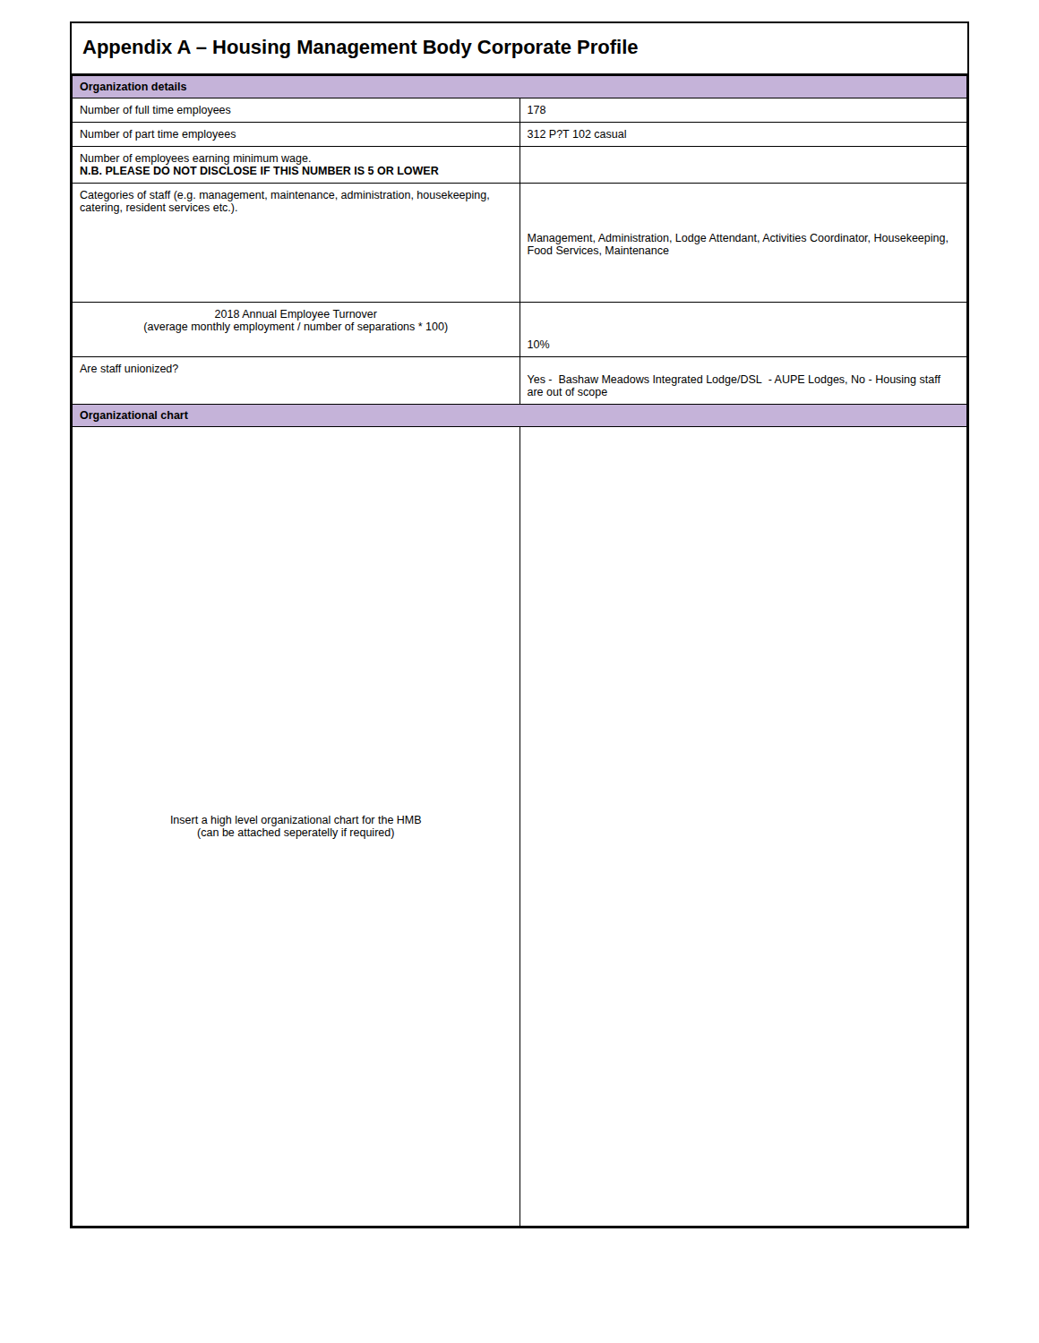Appendix A – Housing Management Body Corporate Profile
| Organization details |
| Number of full time employees | 178 |
| Number of part time employees | 312 P?T 102 casual |
| Number of employees earning minimum wage. N.B. PLEASE DO NOT DISCLOSE IF THIS NUMBER IS 5 OR LOWER | |
| Categories of staff (e.g. management, maintenance, administration, housekeeping, catering, resident services etc.). | Management, Administration, Lodge Attendant, Activities Coordinator, Housekeeping, Food Services, Maintenance |
| 2018 Annual Employee Turnover (average monthly employment / number of separations * 100) | 10% |
| Are staff unionized? | Yes - Bashaw Meadows Integrated Lodge/DSL - AUPE Lodges, No - Housing staff are out of scope |
| Organizational chart |
| Insert a high level organizational chart for the HMB (can be attached seperatelly if required) | |